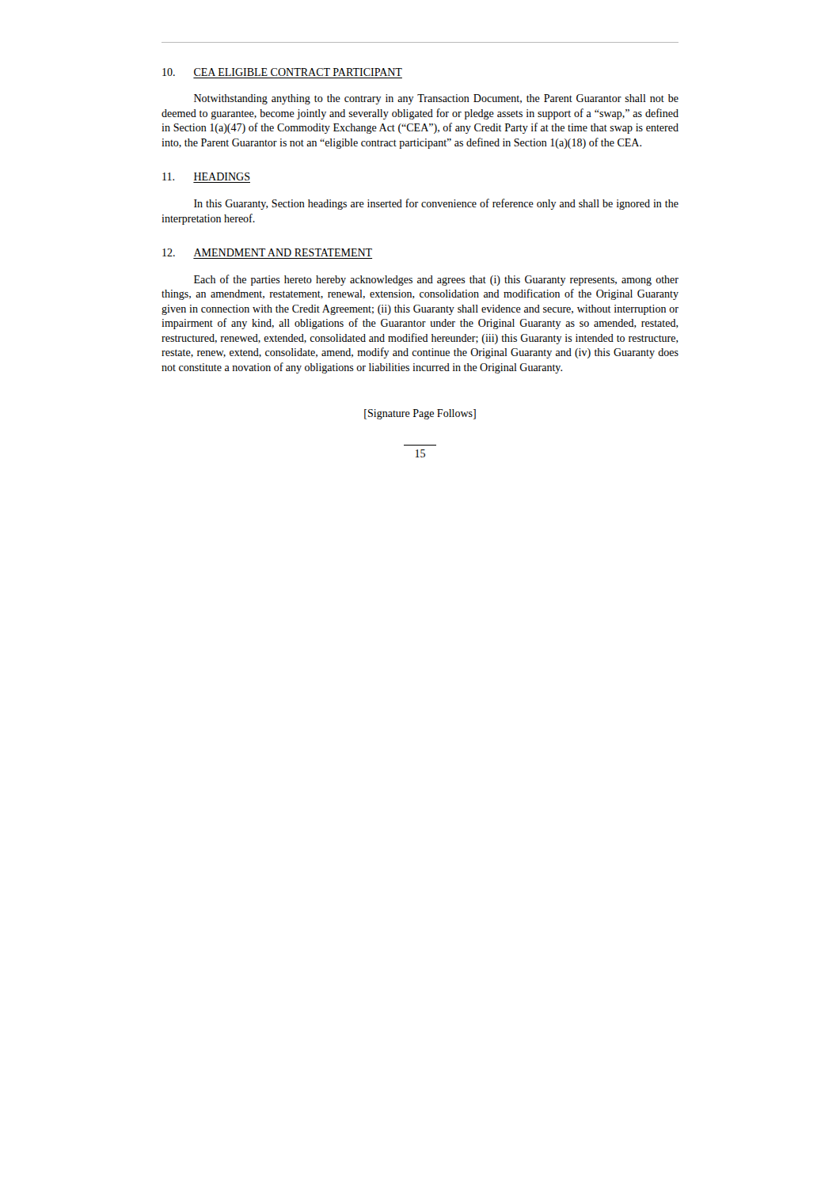10. CEA ELIGIBLE CONTRACT PARTICIPANT
Notwithstanding anything to the contrary in any Transaction Document, the Parent Guarantor shall not be deemed to guarantee, become jointly and severally obligated for or pledge assets in support of a “swap,” as defined in Section 1(a)(47) of the Commodity Exchange Act (“CEA”), of any Credit Party if at the time that swap is entered into, the Parent Guarantor is not an “eligible contract participant” as defined in Section 1(a)(18) of the CEA.
11. HEADINGS
In this Guaranty, Section headings are inserted for convenience of reference only and shall be ignored in the interpretation hereof.
12. AMENDMENT AND RESTATEMENT
Each of the parties hereto hereby acknowledges and agrees that (i) this Guaranty represents, among other things, an amendment, restatement, renewal, extension, consolidation and modification of the Original Guaranty given in connection with the Credit Agreement; (ii) this Guaranty shall evidence and secure, without interruption or impairment of any kind, all obligations of the Guarantor under the Original Guaranty as so amended, restated, restructured, renewed, extended, consolidated and modified hereunder; (iii) this Guaranty is intended to restructure, restate, renew, extend, consolidate, amend, modify and continue the Original Guaranty and (iv) this Guaranty does not constitute a novation of any obligations or liabilities incurred in the Original Guaranty.
[Signature Page Follows]
15